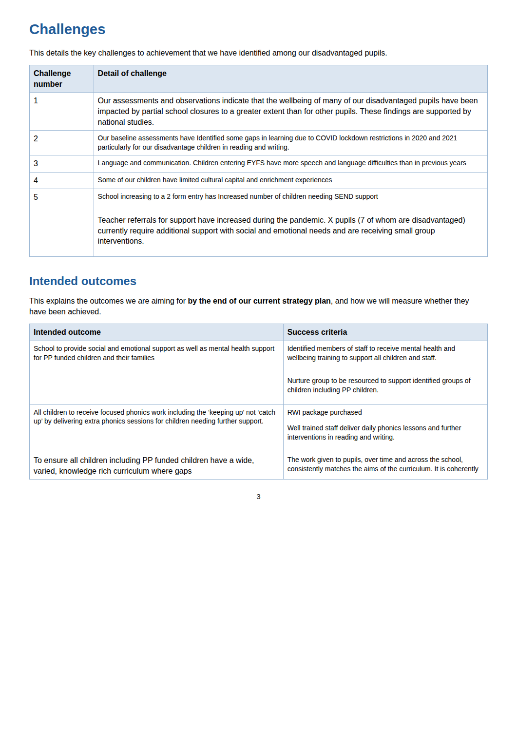Challenges
This details the key challenges to achievement that we have identified among our disadvantaged pupils.
| Challenge number | Detail of challenge |
| --- | --- |
| 1 | Our assessments and observations indicate that the wellbeing of many of our disadvantaged pupils have been impacted by partial school closures to a greater extent than for other pupils. These findings are supported by national studies. |
| 2 | Our baseline assessments have Identified some gaps in learning due to COVID lockdown restrictions in 2020 and 2021 particularly for our disadvantage children in reading and writing. |
| 3 | Language and communication. Children entering EYFS have more speech and language difficulties than in previous years |
| 4 | Some of our children have limited cultural capital and enrichment experiences |
| 5 | School increasing to a 2 form entry has Increased number of children needing SEND support Teacher referrals for support have increased during the pandemic. X pupils (7 of whom are disadvantaged) currently require additional support with social and emotional needs and are receiving small group interventions. |
Intended outcomes
This explains the outcomes we are aiming for by the end of our current strategy plan, and how we will measure whether they have been achieved.
| Intended outcome | Success criteria |
| --- | --- |
| School to provide social and emotional support as well as mental health support for PP funded children and their families | Identified members of staff to receive mental health and wellbeing training to support all children and staff. Nurture group to be resourced to support identified groups of children including PP children. |
| All children to receive focused phonics work including the ‘keeping up’ not ‘catch up’ by delivering extra phonics sessions for children needing further support. | RWI package purchased Well trained staff deliver daily phonics lessons and further interventions in reading and writing. |
| To ensure all children including PP funded children have a wide, varied, knowledge rich curriculum where gaps | The work given to pupils, over time and across the school, consistently matches the aims of the curriculum. It is coherently |
3